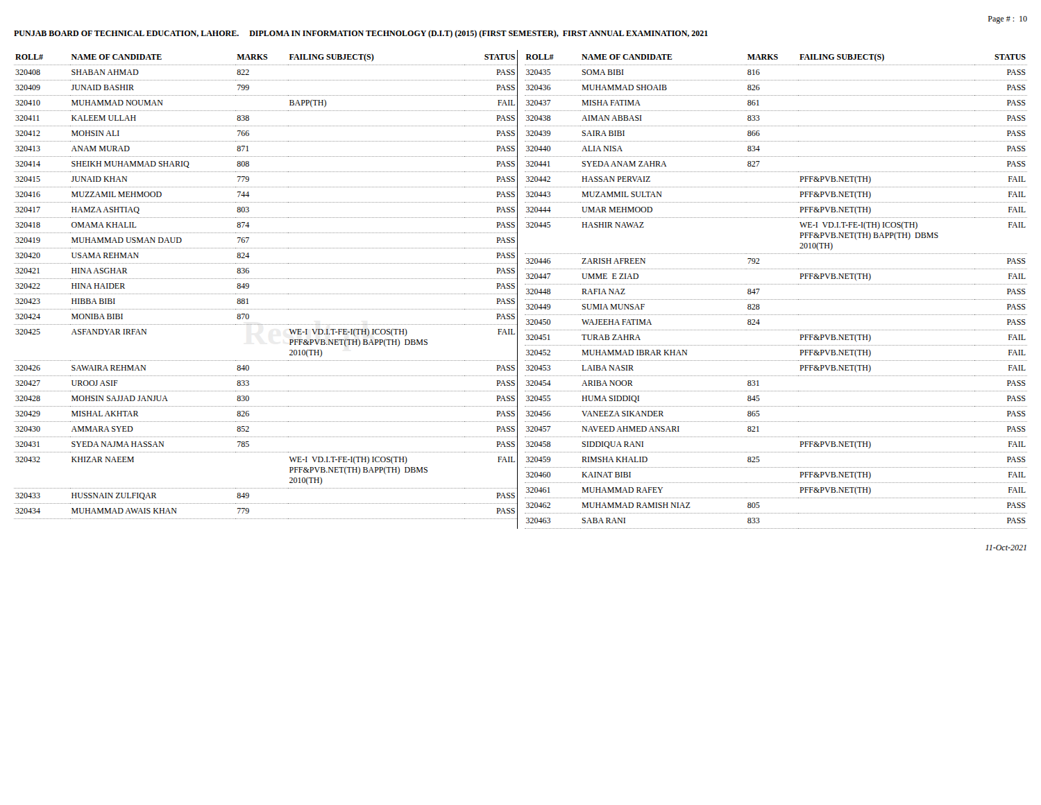Page # : 10
PUNJAB BOARD OF TECHNICAL EDUCATION, LAHORE. DIPLOMA IN INFORMATION TECHNOLOGY (D.I.T) (2015) (FIRST SEMESTER), FIRST ANNUAL EXAMINATION, 2021
Result.pk
| / ROLL# / NAME OF CANDIDATE / MARKS / FAILING SUBJECT(S) / STATUS / / 320408 / SHABAN AHMAD / 822 / / PASS / / 320409 / JUNAID BASHIR / 799 / / PASS / / 320410 / MUHAMMAD NOUMAN / / BAPP(TH) / FAIL / / 320411 / KALEEM ULLAH / 838 / / PASS / / 320412 / MOHSIN ALI / 766 / / PASS / / 320413 / ANAM MURAD / 871 / / PASS / / 320414 / SHEIKH MUHAMMAD SHARIQ / 808 / / PASS / / 320415 / JUNAID KHAN / 779 / / PASS / / 320416 / MUZZAMIL MEHMOOD / 744 / / PASS / / 320417 / HAMZA ASHTIAQ / 803 / / PASS / / 320418 / OMAMA KHALIL / 874 / / PASS / / 320419 / MUHAMMAD USMAN DAUD / 767 / / PASS / / 320420 / USAMA REHMAN / 824 / / PASS / / 320421 / HINA ASGHAR / 836 / / PASS / / 320422 / HINA HAIDER / 849 / / PASS / / 320423 / HIBBA BIBI / 881 / / PASS / / 320424 / MONIBA BIBI / 870 / / PASS / / 320425 / ASFANDYAR IRFAN / / WE-I VD.I.T-FE-I(TH) ICOS(TH) PFF&PVB.NET(TH) BAPP(TH) DBMS 2010(TH) / FAIL / / 320426 / SAWAIRA REHMAN / 840 / / PASS / / 320427 / UROOJ ASIF / 833 / / PASS / / 320428 / MOHSIN SAJJAD JANJUA / 830 / / PASS / / 320429 / MISHAL AKHTAR / 826 / / PASS / / 320430 / AMMARA SYED / 852 / / PASS / / 320431 / SYEDA NAJMA HASSAN / 785 / / PASS / / 320432 / KHIZAR NAEEM / / WE-I VD.I.T-FE-I(TH) ICOS(TH) PFF&PVB.NET(TH) BAPP(TH) DBMS 2010(TH) / FAIL / / 320433 / HUSSNAIN ZULFIQAR / 849 / / PASS / / 320434 / MUHAMMAD AWAIS KHAN / 779 / / PASS / | / ROLL# / NAME OF CANDIDATE / MARKS / FAILING SUBJECT(S) / STATUS / / 320435 / SOMA BIBI / 816 / / PASS / / 320436 / MUHAMMAD SHOAIB / 826 / / PASS / / 320437 / MISHA FATIMA / 861 / / PASS / / 320438 / AIMAN ABBASI / 833 / / PASS / / 320439 / SAIRA BIBI / 866 / / PASS / / 320440 / ALIA NISA / 834 / / PASS / / 320441 / SYEDA ANAM ZAHRA / 827 / / PASS / / 320442 / HASSAN PERVAIZ / / PFF&PVB.NET(TH) / FAIL / / 320443 / MUZAMMIL SULTAN / / PFF&PVB.NET(TH) / FAIL / / 320444 / UMAR MEHMOOD / / PFF&PVB.NET(TH) / FAIL / / 320445 / HASHIR NAWAZ / / WE-I VD.I.T-FE-I(TH) ICOS(TH) PFF&PVB.NET(TH) BAPP(TH) DBMS 2010(TH) / FAIL / / 320446 / ZARISH AFREEN / 792 / / PASS / / 320447 / UMME E ZIAD / / PFF&PVB.NET(TH) / FAIL / / 320448 / RAFIA NAZ / 847 / / PASS / / 320449 / SUMIA MUNSAF / 828 / / PASS / / 320450 / WAJEEHA FATIMA / 824 / / PASS / / 320451 / TURAB ZAHRA / / PFF&PVB.NET(TH) / FAIL / / 320452 / MUHAMMAD IBRAR KHAN / / PFF&PVB.NET(TH) / FAIL / / 320453 / LAIBA NASIR / / PFF&PVB.NET(TH) / FAIL / / 320454 / ARIBA NOOR / 831 / / PASS / / 320455 / HUMA SIDDIQI / 845 / / PASS / / 320456 / VANEEZA SIKANDER / 865 / / PASS / / 320457 / NAVEED AHMED ANSARI / 821 / / PASS / / 320458 / SIDDIQUA RANI / / PFF&PVB.NET(TH) / FAIL / / 320459 / RIMSHA KHALID / 825 / / PASS / / 320460 / KAINAT BIBI / / PFF&PVB.NET(TH) / FAIL / / 320461 / MUHAMMAD RAFEY / / PFF&PVB.NET(TH) / FAIL / / 320462 / MUHAMMAD RAMISH NIAZ / 805 / / PASS / / 320463 / SABA RANI / 833 / / PASS / |
11-Oct-2021